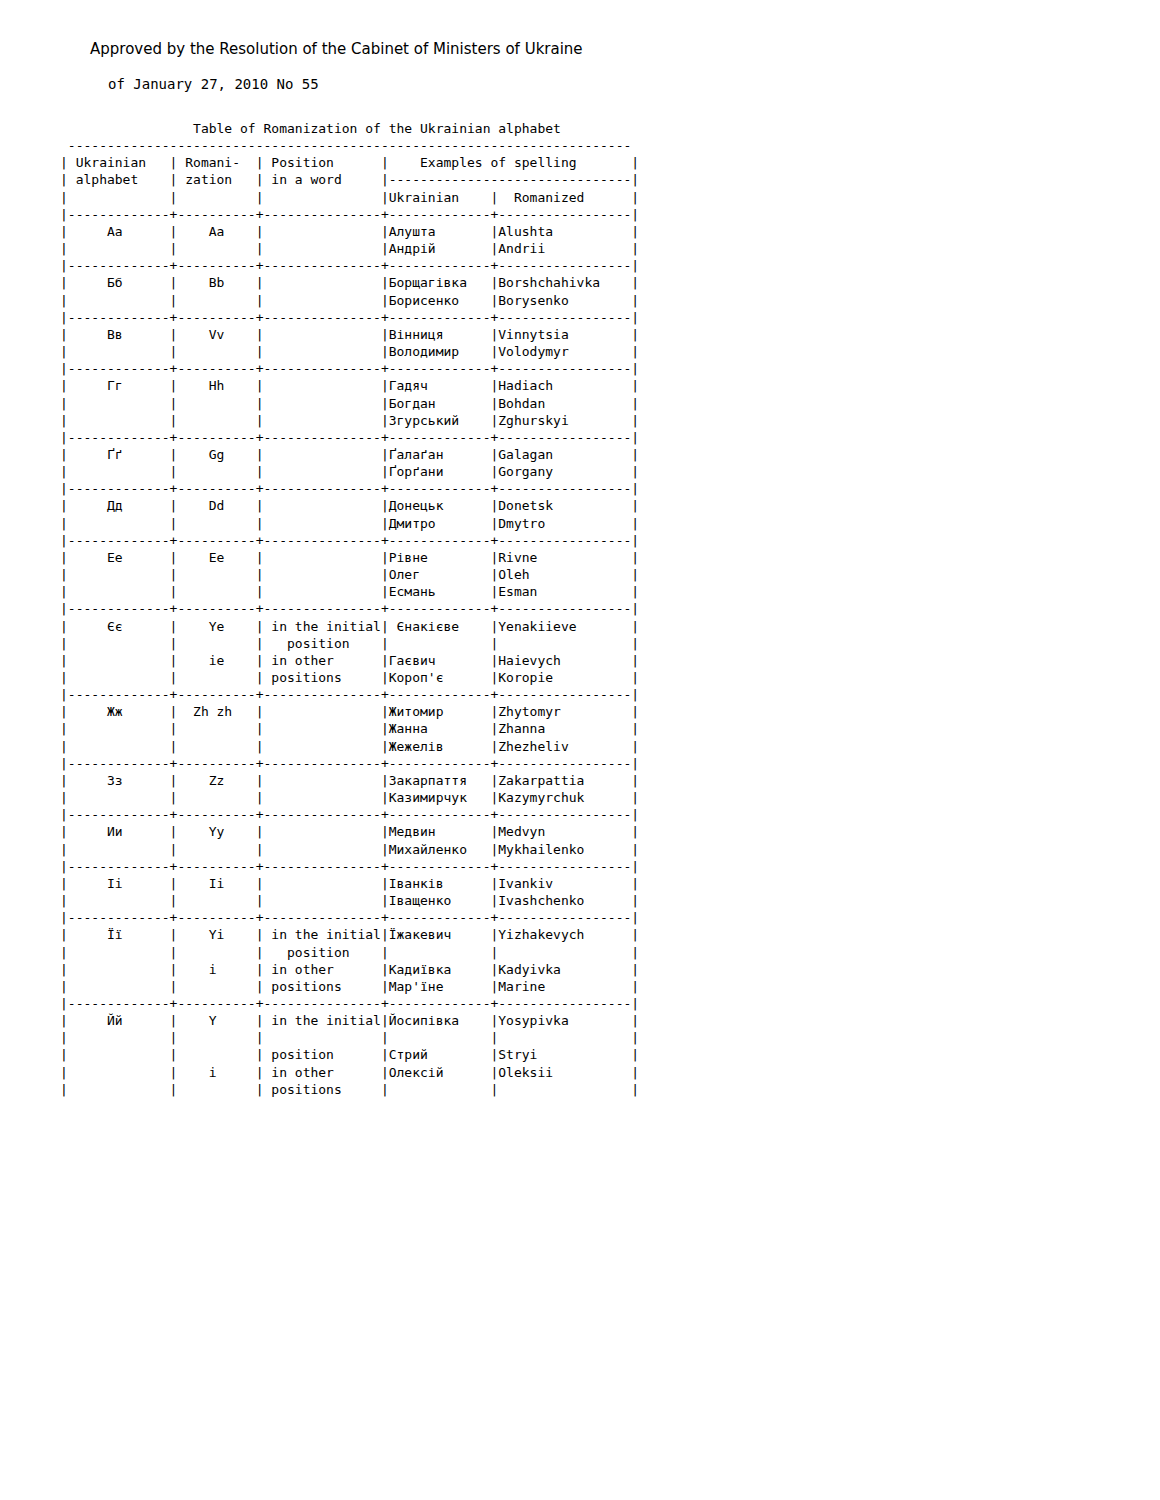Approved by the Resolution of the Cabinet of Ministers of Ukraine
of January 27, 2010 No 55
                 Table of Romanization of the Ukrainian alphabet
 ------------------------------------------------------------------------
| Ukrainian   | Romani-  | Position      |    Examples of spelling       |
| alphabet    | zation   | in a word     |-------------------------------|
|             |          |               |Ukrainian    |  Romanized      |
|-------------+----------+---------------+-------------+-----------------|
|     Aa      |    Aa    |               |Алушта       |Alushta          |
|             |          |               |Андрій       |Andrii           |
|-------------+----------+---------------+-------------+-----------------|
|     Бб      |    Bb    |               |Борщагівка   |Borshchahivka    |
|             |          |               |Борисенко    |Borysenko        |
|-------------+----------+---------------+-------------+-----------------|
|     Вв      |    Vv    |               |Вінниця      |Vinnytsia        |
|             |          |               |Володимир    |Volodymyr        |
|-------------+----------+---------------+-------------+-----------------|
|     Гг      |    Hh    |               |Гадяч        |Hadiach          |
|             |          |               |Богдан       |Bohdan           |
|             |          |               |Згурський    |Zghurskyi        |
|-------------+----------+---------------+-------------+-----------------|
|     Ґґ      |    Gg    |               |Ґалаґан      |Galagan          |
|             |          |               |Ґорґани      |Gorgany          |
|-------------+----------+---------------+-------------+-----------------|
|     Дд      |    Dd    |               |Донецьк      |Donetsk          |
|             |          |               |Дмитро       |Dmytro           |
|-------------+----------+---------------+-------------+-----------------|
|     Ee      |    Ee    |               |Рівне        |Rivne            |
|             |          |               |Олег         |Oleh             |
|             |          |               |Есмань       |Esman            |
|-------------+----------+---------------+-------------+-----------------|
|     Єє      |    Ye    | in the initial| Єнакієве    |Yenakiieve       |
|             |          |   position    |             |                 |
|             |    ie    | in other      |Гаєвич       |Haievych         |
|             |          | positions     |Короп'є      |Koropie          |
|-------------+----------+---------------+-------------+-----------------|
|     Жж      |  Zh zh   |               |Житомир      |Zhytomyr         |
|             |          |               |Жанна        |Zhanna           |
|             |          |               |Жежелів      |Zhezheliv        |
|-------------+----------+---------------+-------------+-----------------|
|     Зз      |    Zz    |               |Закарпаття   |Zakarpattia      |
|             |          |               |Казимирчук   |Kazymyrchuk      |
|-------------+----------+---------------+-------------+-----------------|
|     Ии      |    Yy    |               |Медвин       |Medvyn           |
|             |          |               |Михайленко   |Mykhailenko      |
|-------------+----------+---------------+-------------+-----------------|
|     Ii      |    Ii    |               |Іванків      |Ivankiv          |
|             |          |               |Іващенко     |Ivashchenko      |
|-------------+----------+---------------+-------------+-----------------|
|     Її      |    Yi    | in the initial|Їжакевич     |Yizhakevych      |
|             |          |   position    |             |                 |
|             |    i     | in other      |Кадиївка     |Kadyivka         |
|             |          | positions     |Мар'їне      |Marine           |
|-------------+----------+---------------+-------------+-----------------|
|     Йй      |    Y     | in the initial|Йосипівка    |Yosypivka        |
|             |          |               |             |                 |
|             |          | position      |Стрий        |Stryi            |
|             |    i     | in other      |Олексій      |Oleksii          |
|             |          | positions     |             |                 |